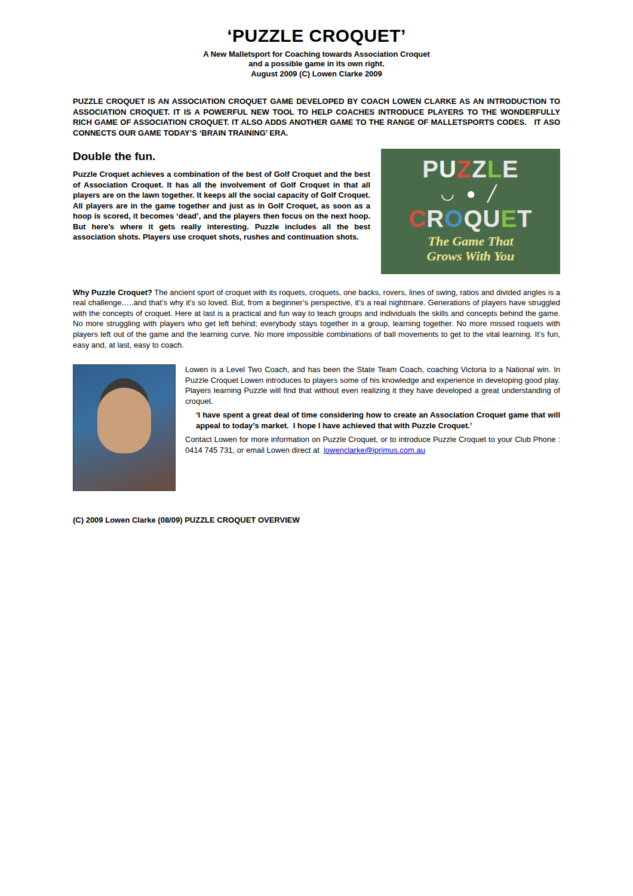‘PUZZLE CROQUET’
A New Malletsport for Coaching towards Association Croquet
and a possible game in its own right.
August 2009 (C) Lowen Clarke 2009
Puzzle Croquet is an Association Croquet game developed by coach Lowen Clarke as an introduction to Association Croquet. It is a powerful new tool to help coaches introduce players to the wonderfully rich game of Association Croquet. It also adds another game to the range of malletsports codes. It aso connects our game today’s ‘brain training’ era.
PUZZLE
◡ ● ╱
CROQUET
The Game That
Grows With You
Double the fun.
Puzzle Croquet achieves a combination of the best of Golf Croquet and the best of Association Croquet. It has all the involvement of Golf Croquet in that all players are on the lawn together. It keeps all the social capacity of Golf Croquet. All players are in the game together and just as in Golf Croquet, as soon as a hoop is scored, it becomes ‘dead’, and the players then focus on the next hoop. But here’s where it gets really interesting. Puzzle includes all the best association shots. Players use croquet shots, rushes and continuation shots.
Why Puzzle Croquet? The ancient sport of croquet with its roquets, croquets, one backs, rovers, lines of swing, ratios and divided angles is a real challenge…..and that’s why it’s so loved. But, from a beginner’s perspective, it’s a real nightmare. Generations of players have struggled with the concepts of croquet. Here at last is a practical and fun way to teach groups and individuals the skills and concepts behind the game. No more struggling with players who get left behind; everybody stays together in a group, learning together. No more missed roquets with players left out of the game and the learning curve. No more impossible combinations of ball movements to get to the vital learning. It’s fun, easy and, at last, easy to coach.
Lowen is a Level Two Coach, and has been the State Team Coach, coaching Victoria to a National win. In Puzzle Croquet Lowen introduces to players some of his knowledge and experience in developing good play. Players learning Puzzle will find that without even realizing it they have developed a great understanding of croquet.
‘I have spent a great deal of time considering how to create an Association Croquet game that will appeal to today’s market. I hope I have achieved that with Puzzle Croquet.’
Contact Lowen for more information on Puzzle Croquet, or to introduce Puzzle Croquet to your Club Phone : 0414 745 731, or email Lowen direct at lowenclarke@iprimus.com.au
(C) 2009 Lowen Clarke (08/09) PUZZLE CROQUET OVERVIEW